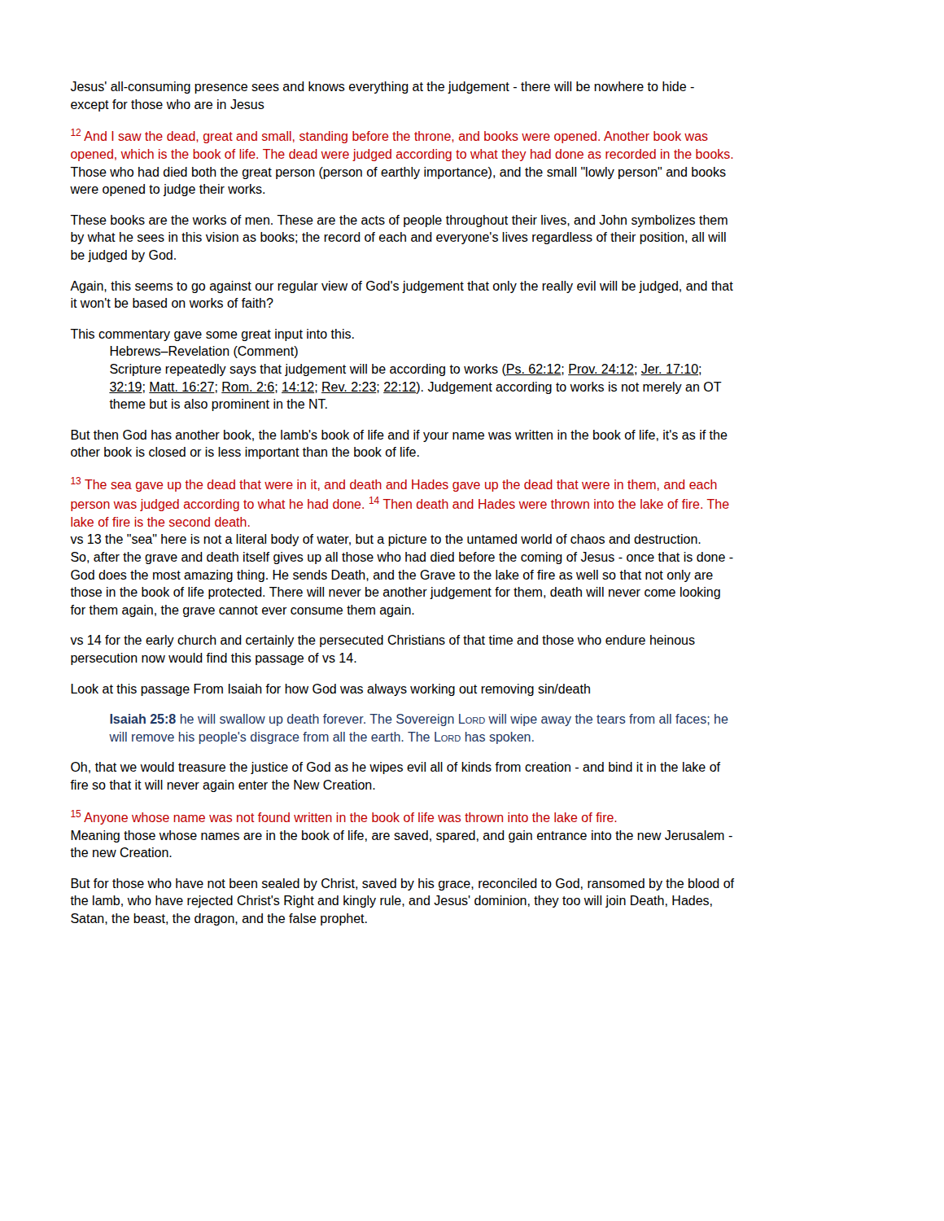Jesus' all-consuming presence sees and knows everything at the judgement - there will be nowhere to hide - except for those who are in Jesus
12 And I saw the dead, great and small, standing before the throne, and books were opened. Another book was opened, which is the book of life. The dead were judged according to what they had done as recorded in the books.
Those who had died both the great person (person of earthly importance), and the small "lowly person" and books were opened to judge their works.
These books are the works of men. These are the acts of people throughout their lives, and John symbolizes them by what he sees in this vision as books; the record of each and everyone's lives regardless of their position, all will be judged by God.
Again, this seems to go against our regular view of God's judgement that only the really evil will be judged, and that it won't be based on works of faith?
This commentary gave some great input into this.
Hebrews–Revelation (Comment)
Scripture repeatedly says that judgement will be according to works (Ps. 62:12; Prov. 24:12; Jer. 17:10; 32:19; Matt. 16:27; Rom. 2:6; 14:12; Rev. 2:23; 22:12). Judgement according to works is not merely an OT theme but is also prominent in the NT.
But then God has another book, the lamb's book of life and if your name was written in the book of life, it's as if the other book is closed or is less important than the book of life.
13 The sea gave up the dead that were in it, and death and Hades gave up the dead that were in them, and each person was judged according to what he had done. 14 Then death and Hades were thrown into the lake of fire. The lake of fire is the second death.
vs 13 the "sea" here is not a literal body of water, but a picture to the untamed world of chaos and destruction.
So, after the grave and death itself gives up all those who had died before the coming of Jesus - once that is done -
God does the most amazing thing. He sends Death, and the Grave to the lake of fire as well so that not only are those in the book of life protected. There will never be another judgement for them, death will never come looking for them again, the grave cannot ever consume them again.
vs 14 for the early church and certainly the persecuted Christians of that time and those who endure heinous persecution now would find this passage of vs 14.
Look at this passage From Isaiah for how God was always working out removing sin/death
Isaiah 25:8 he will swallow up death forever. The Sovereign Lord will wipe away the tears from all faces; he will remove his people's disgrace from all the earth. The Lord has spoken.
Oh, that we would treasure the justice of God as he wipes evil all of kinds from creation - and bind it in the lake of fire so that it will never again enter the New Creation.
15 Anyone whose name was not found written in the book of life was thrown into the lake of fire.
Meaning those whose names are in the book of life, are saved, spared, and gain entrance into the new Jerusalem - the new Creation.
But for those who have not been sealed by Christ, saved by his grace, reconciled to God, ransomed by the blood of the lamb, who have rejected Christ's Right and kingly rule, and Jesus' dominion, they too will join Death, Hades, Satan, the beast, the dragon, and the false prophet.